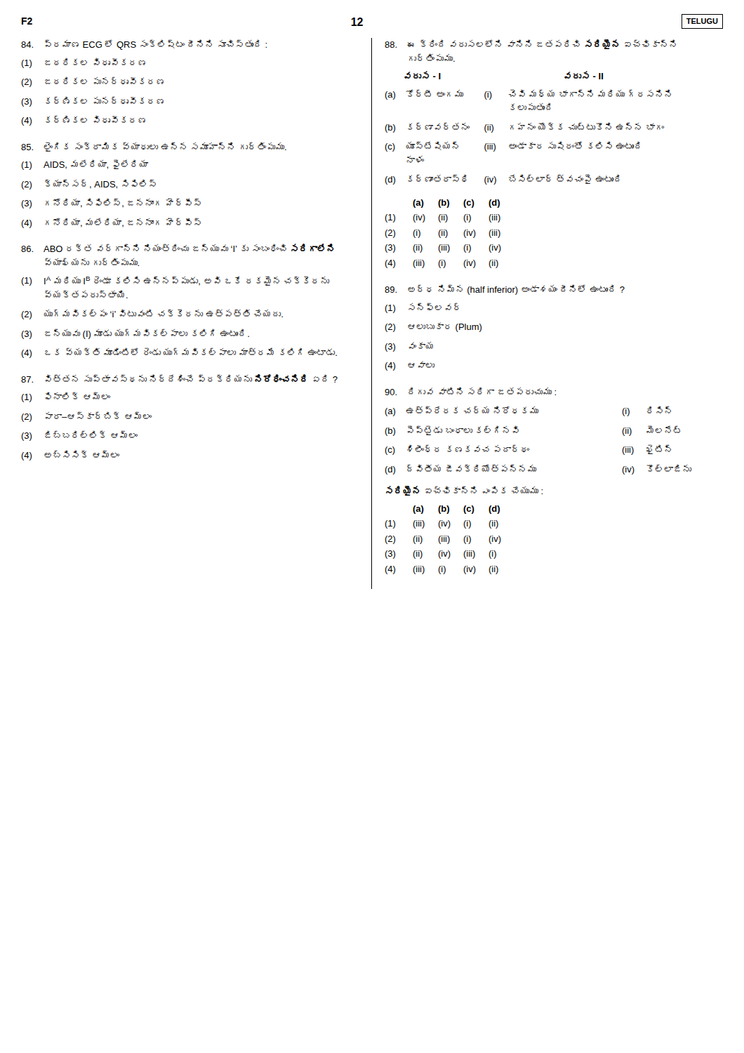F2
12
TELUGU
84.
ప్రమాణ ECG లో QRS సంక్లిష్టం దీనిని సూచిస్తుంది :
(1)
జఠరికల విధృవీకరణ
(2)
జఠరికల పునర్ధృవీకరణ
(3)
కర్ణికల పునర్ధృవీకరణ
(4)
కర్ణికల విధృవీకరణ
85.
లైంగిక సంక్రామిక వ్యాధులు ఉన్న సమూహాన్ని గుర్తింపుము.
(1)
AIDS, మలేరియా, ఫైలేరియా
(2)
క్యాన్సర్, AIDS, సిఫిలిస్
(3)
గనోరియా, సిఫిలిస్, జననాంగ హెర్పీస్
(4)
గనోరియా, మలేరియా, జననాంగ హెర్పీస్
86.
ABO రక్త వర్గాన్ని నియంత్రించు జన్యువు ‘I’ కు సంబంధించి సరిగాలేని వ్యాఖ్యను గుర్తింపుము.
(1)
IA మరియు IB రెండూ కలిసి ఉన్నప్పుడు, అవి ఒకే రకమైన చక్కెరను వ్యక్తపరుస్తాయి.
(2)
యుగ్మవికల్పం ‘i’ విటువంటి చక్కెరను ఉత్పత్తి చేయదు.
(3)
జన్యువు (I) మూడు యుగ్మవికల్పాలు కలిగి ఉంటుంది.
(4)
ఒక వ్యక్తి మూడింటిలో రెండు యుగ్మవికల్పాలు మాత్రమే కలిగి ఉంటాడు.
87.
విత్తన సుప్తావస్థను నిర్దేశించే ప్రక్రియను నిరోధించనిది ఏది ?
(1)
ఫినాలిక్ ఆమ్లం
(2)
పారా–ఆస్కార్బిక్ ఆమ్లం
(3)
జిబ్బరిల్లిక్ ఆమ్లం
(4)
అబ్సిసిక్ ఆమ్లం
88.
ఈ క్రింది వరుసలలోని వానిని జతపరిచి సరియైన ఐచ్ఛికాన్ని గుర్తింపుము.
వరుస - I
వరుస - II
| (a) | కోర్టీ అంగము | (i) | చెవి మధ్య భాగాన్ని మరియు గ్రసనిని కలుపుతుంది |
| (b) | కర్ణావర్తనం | (ii) | గహనం యొక్క చుట్టుకొని ఉన్న భాగం |
| (c) | యూస్టేషియన్ నాళం | (iii) | అండాకార సుషిరంతో కలిసి ఉంటుంది |
| (d) | కర్ణాంతరాస్థి | (iv) | బేసిల్లార్ త్వచంపై ఉంటుంది |
| | (a) | (b) | (c) | (d) |
| --- | --- | --- | --- | --- |
| (1) | (iv) | (ii) | (i) | (iii) |
| (2) | (i) | (ii) | (iv) | (iii) |
| (3) | (ii) | (iii) | (i) | (iv) |
| (4) | (iii) | (i) | (iv) | (ii) |
89.
అర్ధ నిమ్న (half inferior) అండాశయం దీనిలో ఉంటుంది ?
(1)
సన్‌ఫ్లవర్
(2)
ఆలుబుకార (Plum)
(3)
వంకాయ
(4)
ఆవాలు
90.
దిగువ వాటిని సరిగా జతపరుచుము :
| (a) | ఉత్ప్రేరక చర్య నిరోధకము | (i) | రిసిన్ |
| (b) | పెప్టైడు బంధాలు కల్గినవి | (ii) | మెలనేట్ |
| (c) | శిలీంధ్ర కణకవచ పదార్థం | (iii) | ఖైటిన్ |
| (d) | ద్వితీయ జీవక్రియోత్పన్నము | (iv) | కొల్లాజిను |
సరియైన ఐచ్ఛికాన్ని ఎంపిక చేయుము :
| | (a) | (b) | (c) | (d) |
| --- | --- | --- | --- | --- |
| (1) | (iii) | (iv) | (i) | (ii) |
| (2) | (ii) | (iii) | (i) | (iv) |
| (3) | (ii) | (iv) | (iii) | (i) |
| (4) | (iii) | (i) | (iv) | (ii) |